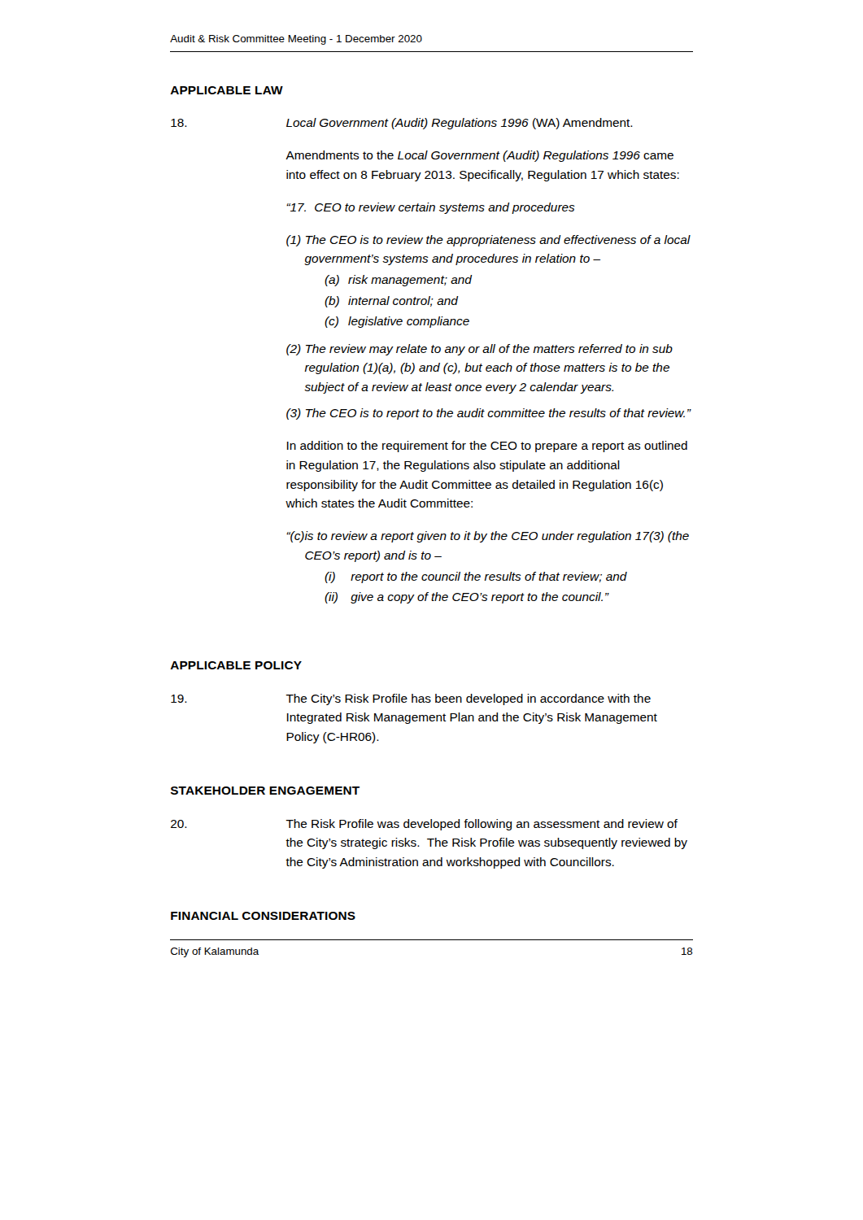Audit & Risk Committee Meeting - 1 December 2020
APPLICABLE LAW
18.
Local Government (Audit) Regulations 1996 (WA) Amendment.
Amendments to the Local Government (Audit) Regulations 1996 came into effect on 8 February 2013. Specifically, Regulation 17 which states:
“17. CEO to review certain systems and procedures
(1) The CEO is to review the appropriateness and effectiveness of a local government’s systems and procedures in relation to –
(a) risk management; and
(b) internal control; and
(c) legislative compliance
(2) The review may relate to any or all of the matters referred to in sub regulation (1)(a), (b) and (c), but each of those matters is to be the subject of a review at least once every 2 calendar years.
(3) The CEO is to report to the audit committee the results of that review.”
In addition to the requirement for the CEO to prepare a report as outlined in Regulation 17, the Regulations also stipulate an additional responsibility for the Audit Committee as detailed in Regulation 16(c) which states the Audit Committee:
“(c) is to review a report given to it by the CEO under regulation 17(3) (the CEO’s report) and is to –
(i) report to the council the results of that review; and
(ii) give a copy of the CEO’s report to the council.”
APPLICABLE POLICY
19.
The City’s Risk Profile has been developed in accordance with the Integrated Risk Management Plan and the City’s Risk Management Policy (C-HR06).
STAKEHOLDER ENGAGEMENT
20.
The Risk Profile was developed following an assessment and review of the City’s strategic risks. The Risk Profile was subsequently reviewed by the City’s Administration and workshopped with Councillors.
FINANCIAL CONSIDERATIONS
City of Kalamunda 18